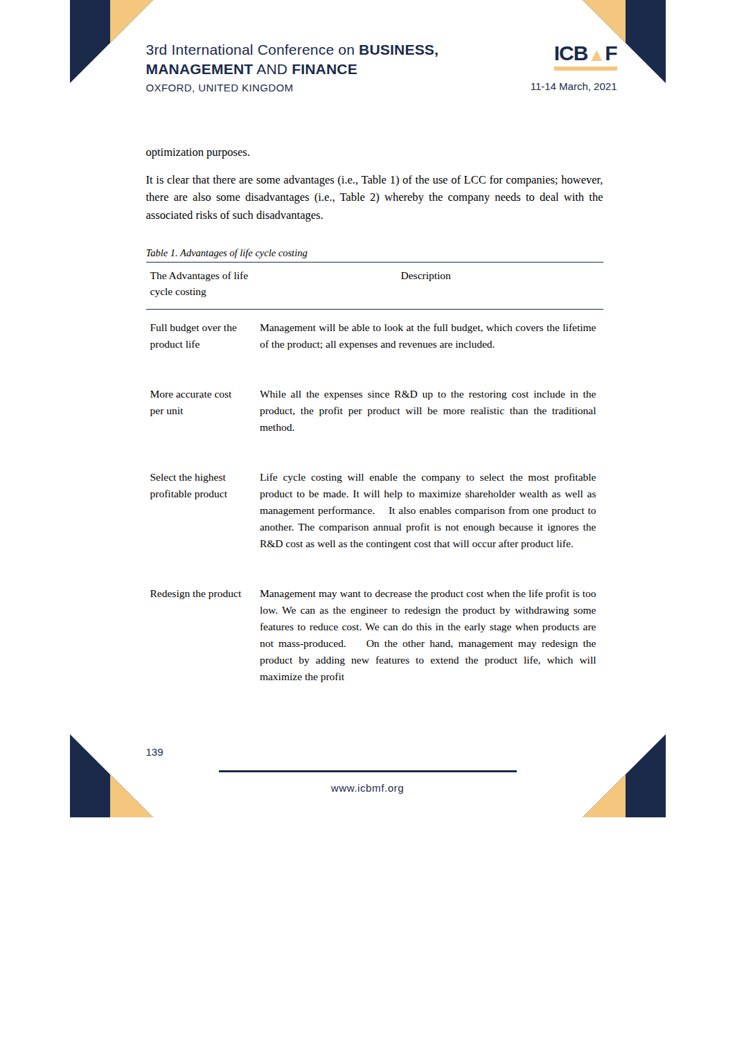3rd International Conference on BUSINESS,
MANAGEMENT AND FINANCE
OXFORD, UNITED KINGDOM
ICB▲F
11-14 March, 2021
optimization purposes.
It is clear that there are some advantages (i.e., Table 1) of the use of LCC for companies; however, there are also some disadvantages (i.e., Table 2) whereby the company needs to deal with the associated risks of such disadvantages.
Table 1. Advantages of life cycle costing
| The Advantages of life cycle costing | Description |
| --- | --- |
| Full budget over the product life | Management will be able to look at the full budget, which covers the lifetime of the product; all expenses and revenues are included. |
| More accurate cost per unit | While all the expenses since R&D up to the restoring cost include in the product, the profit per product will be more realistic than the traditional method. |
| Select the highest profitable product | Life cycle costing will enable the company to select the most profitable product to be made. It will help to maximize shareholder wealth as well as management performance. It also enables comparison from one product to another. The comparison annual profit is not enough because it ignores the R&D cost as well as the contingent cost that will occur after product life. |
| Redesign the product | Management may want to decrease the product cost when the life profit is too low. We can as the engineer to redesign the product by withdrawing some features to reduce cost. We can do this in the early stage when products are not mass-produced. On the other hand, management may redesign the product by adding new features to extend the product life, which will maximize the profit |
139
www.icbmf.org